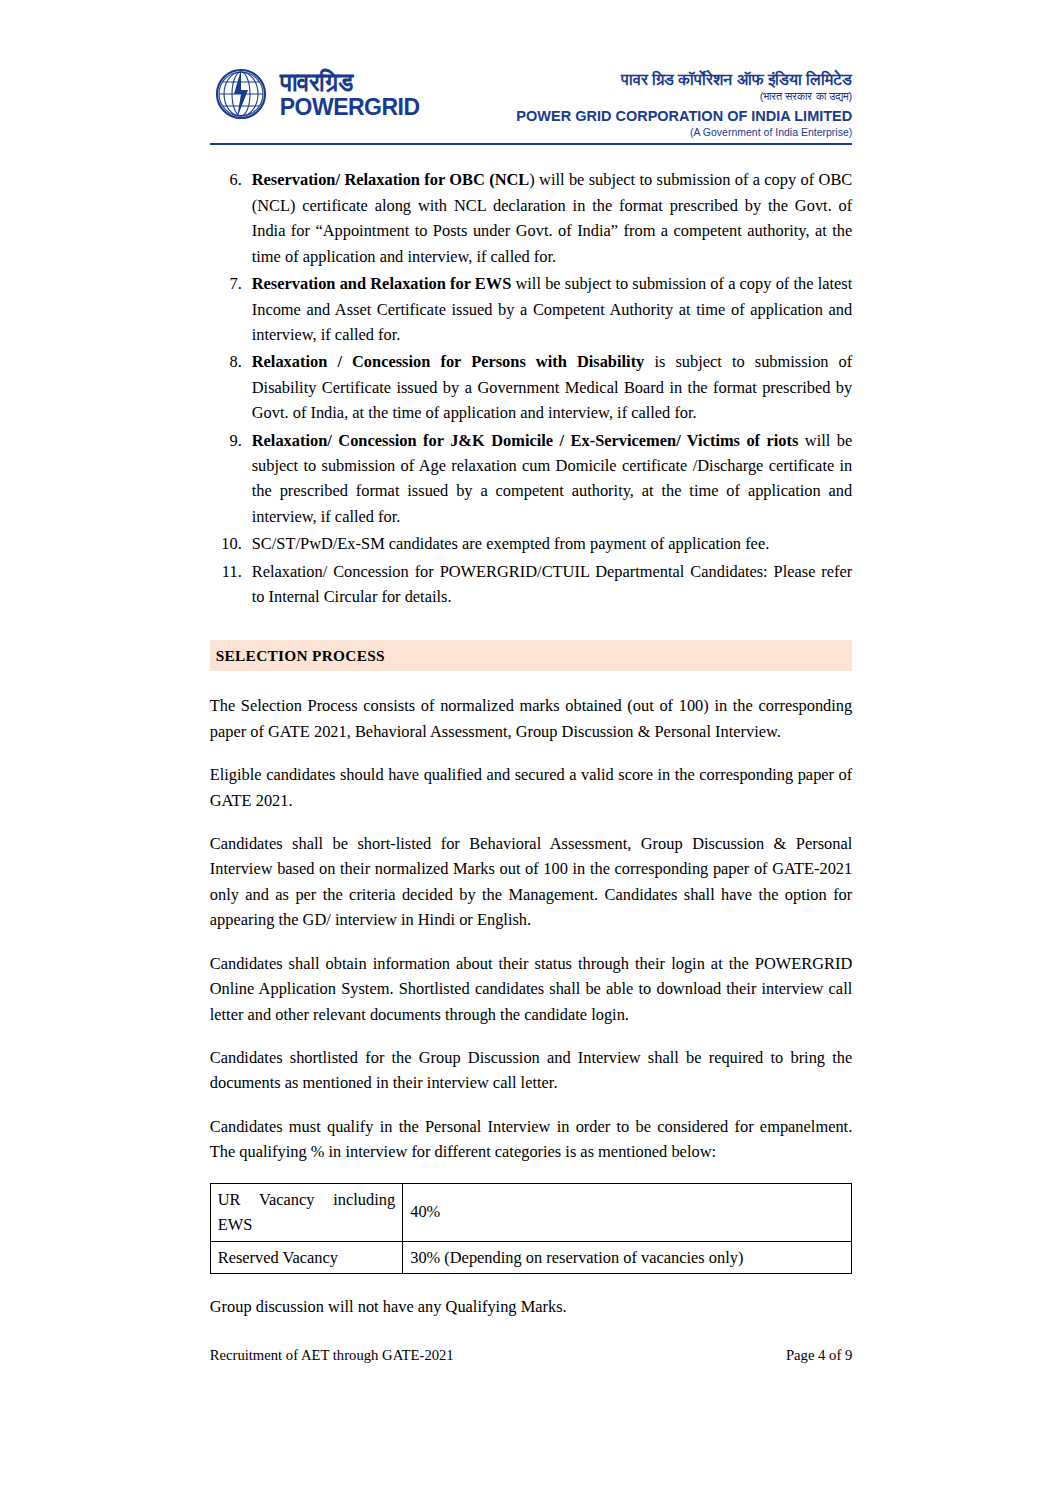पावरग्रिड
POWERGRID
पावर ग्रिड कॉर्पोरेशन ऑफ इंडिया लिमिटेड
(भारत सरकार का उद्यम)
POWER GRID CORPORATION OF INDIA LIMITED
(A Government of India Enterprise)
Reservation/ Relaxation for OBC (NCL) will be subject to submission of a copy of OBC (NCL) certificate along with NCL declaration in the format prescribed by the Govt. of India for “Appointment to Posts under Govt. of India” from a competent authority, at the time of application and interview, if called for.
Reservation and Relaxation for EWS will be subject to submission of a copy of the latest Income and Asset Certificate issued by a Competent Authority at time of application and interview, if called for.
Relaxation / Concession for Persons with Disability is subject to submission of Disability Certificate issued by a Government Medical Board in the format prescribed by Govt. of India, at the time of application and interview, if called for.
Relaxation/ Concession for J&K Domicile / Ex-Servicemen/ Victims of riots will be subject to submission of Age relaxation cum Domicile certificate /Discharge certificate in the prescribed format issued by a competent authority, at the time of application and interview, if called for.
SC/ST/PwD/Ex-SM candidates are exempted from payment of application fee.
Relaxation/ Concession for POWERGRID/CTUIL Departmental Candidates: Please refer to Internal Circular for details.
SELECTION PROCESS
The Selection Process consists of normalized marks obtained (out of 100) in the corresponding paper of GATE 2021, Behavioral Assessment, Group Discussion & Personal Interview.
Eligible candidates should have qualified and secured a valid score in the corresponding paper of GATE 2021.
Candidates shall be short-listed for Behavioral Assessment, Group Discussion & Personal Interview based on their normalized Marks out of 100 in the corresponding paper of GATE-2021 only and as per the criteria decided by the Management. Candidates shall have the option for appearing the GD/ interview in Hindi or English.
Candidates shall obtain information about their status through their login at the POWERGRID Online Application System. Shortlisted candidates shall be able to download their interview call letter and other relevant documents through the candidate login.
Candidates shortlisted for the Group Discussion and Interview shall be required to bring the documents as mentioned in their interview call letter.
Candidates must qualify in the Personal Interview in order to be considered for empanelment. The qualifying % in interview for different categories is as mentioned below:
| UR Vacancy including EWS | 40% |
| Reserved Vacancy | 30% (Depending on reservation of vacancies only) |
Group discussion will not have any Qualifying Marks.
Recruitment of AET through GATE-2021
Page 4 of 9